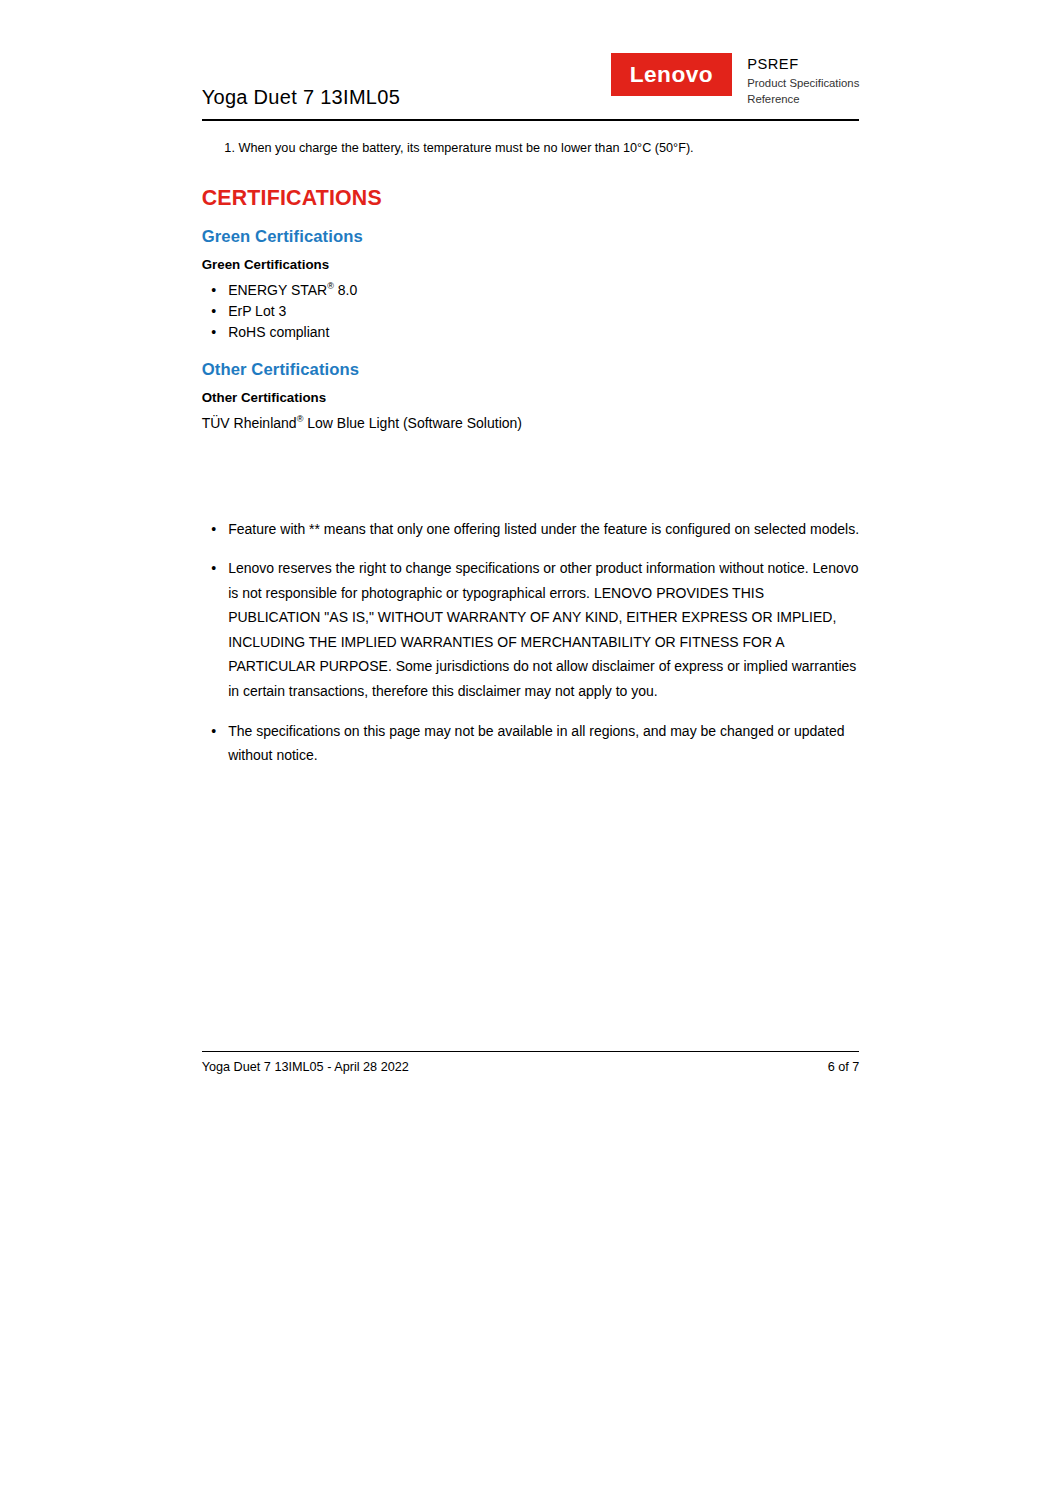Yoga Duet 7 13IML05
Lenovo
PSREF
Product Specifications
Reference
1. When you charge the battery, its temperature must be no lower than 10°C (50°F).
CERTIFICATIONS
Green Certifications
Green Certifications
ENERGY STAR® 8.0
ErP Lot 3
RoHS compliant
Other Certifications
Other Certifications
TÜV Rheinland® Low Blue Light (Software Solution)
Feature with ** means that only one offering listed under the feature is configured on selected models.
Lenovo reserves the right to change specifications or other product information without notice. Lenovo is not responsible for photographic or typographical errors. LENOVO PROVIDES THIS PUBLICATION "AS IS," WITHOUT WARRANTY OF ANY KIND, EITHER EXPRESS OR IMPLIED, INCLUDING THE IMPLIED WARRANTIES OF MERCHANTABILITY OR FITNESS FOR A PARTICULAR PURPOSE. Some jurisdictions do not allow disclaimer of express or implied warranties in certain transactions, therefore this disclaimer may not apply to you.
The specifications on this page may not be available in all regions, and may be changed or updated without notice.
Yoga Duet 7 13IML05 - April 28 2022
6 of 7